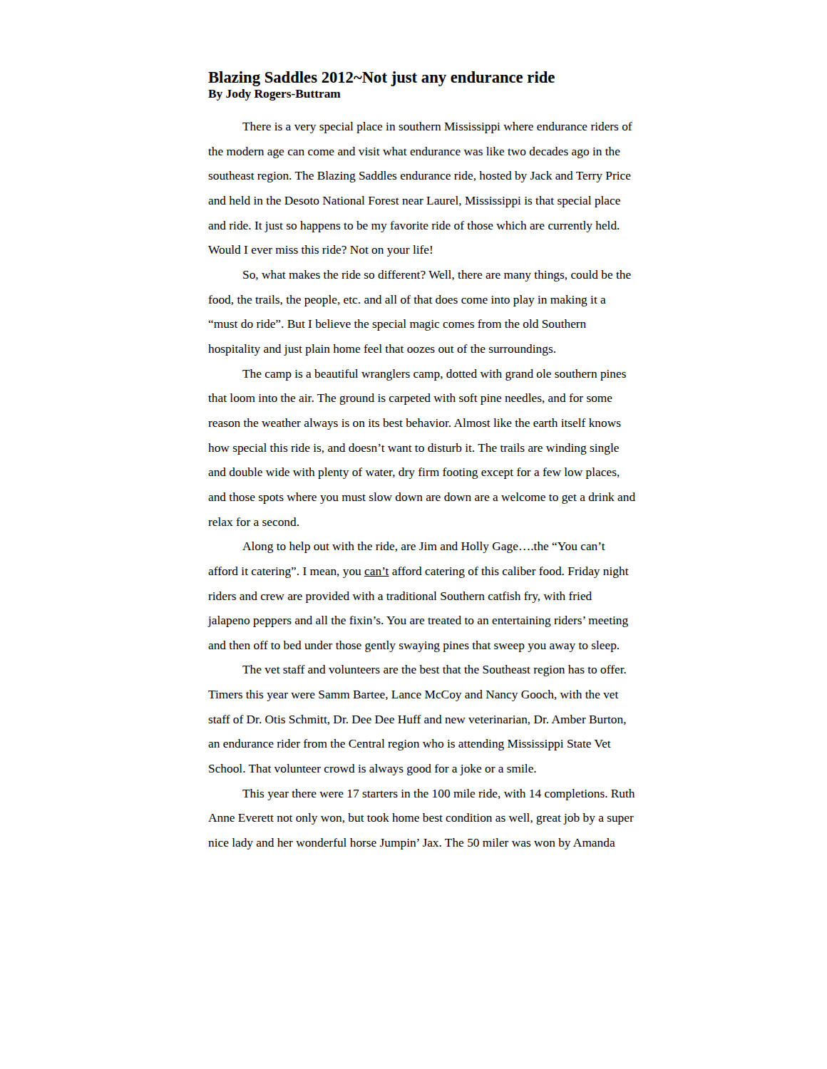Blazing Saddles 2012~Not just any endurance ride
By Jody Rogers-Buttram
There is a very special place in southern Mississippi where endurance riders of the modern age can come and visit what endurance was like two decades ago in the southeast region. The Blazing Saddles endurance ride, hosted by Jack and Terry Price and held in the Desoto National Forest near Laurel, Mississippi is that special place and ride. It just so happens to be my favorite ride of those which are currently held. Would I ever miss this ride? Not on your life!
So, what makes the ride so different? Well, there are many things, could be the food, the trails, the people, etc. and all of that does come into play in making it a “must do ride”. But I believe the special magic comes from the old Southern hospitality and just plain home feel that oozes out of the surroundings.
The camp is a beautiful wranglers camp, dotted with grand ole southern pines that loom into the air. The ground is carpeted with soft pine needles, and for some reason the weather always is on its best behavior. Almost like the earth itself knows how special this ride is, and doesn’t want to disturb it. The trails are winding single and double wide with plenty of water, dry firm footing except for a few low places, and those spots where you must slow down are down are a welcome to get a drink and relax for a second.
Along to help out with the ride, are Jim and Holly Gage….the “You can’t afford it catering”. I mean, you can’t afford catering of this caliber food. Friday night riders and crew are provided with a traditional Southern catfish fry, with fried jalapeno peppers and all the fixin’s. You are treated to an entertaining riders’ meeting and then off to bed under those gently swaying pines that sweep you away to sleep.
The vet staff and volunteers are the best that the Southeast region has to offer. Timers this year were Samm Bartee, Lance McCoy and Nancy Gooch, with the vet staff of Dr. Otis Schmitt, Dr. Dee Dee Huff and new veterinarian, Dr. Amber Burton, an endurance rider from the Central region who is attending Mississippi State Vet School. That volunteer crowd is always good for a joke or a smile.
This year there were 17 starters in the 100 mile ride, with 14 completions. Ruth Anne Everett not only won, but took home best condition as well, great job by a super nice lady and her wonderful horse Jumpin’ Jax. The 50 miler was won by Amanda